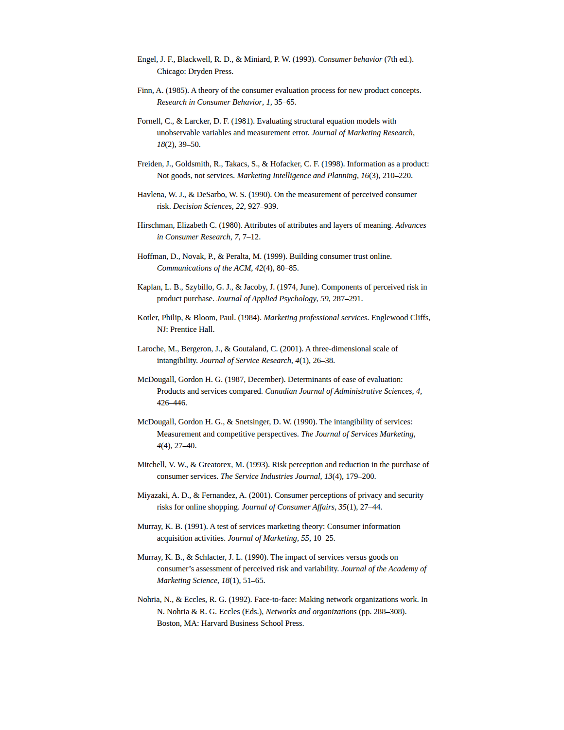Engel, J. F., Blackwell, R. D., & Miniard, P. W. (1993). Consumer behavior (7th ed.). Chicago: Dryden Press.
Finn, A. (1985). A theory of the consumer evaluation process for new product concepts. Research in Consumer Behavior, 1, 35–65.
Fornell, C., & Larcker, D. F. (1981). Evaluating structural equation models with unobservable variables and measurement error. Journal of Marketing Research, 18(2), 39–50.
Freiden, J., Goldsmith, R., Takacs, S., & Hofacker, C. F. (1998). Information as a product: Not goods, not services. Marketing Intelligence and Planning, 16(3), 210–220.
Havlena, W. J., & DeSarbo, W. S. (1990). On the measurement of perceived consumer risk. Decision Sciences, 22, 927–939.
Hirschman, Elizabeth C. (1980). Attributes of attributes and layers of meaning. Advances in Consumer Research, 7, 7–12.
Hoffman, D., Novak, P., & Peralta, M. (1999). Building consumer trust online. Communications of the ACM, 42(4), 80–85.
Kaplan, L. B., Szybillo, G. J., & Jacoby, J. (1974, June). Components of perceived risk in product purchase. Journal of Applied Psychology, 59, 287–291.
Kotler, Philip, & Bloom, Paul. (1984). Marketing professional services. Englewood Cliffs, NJ: Prentice Hall.
Laroche, M., Bergeron, J., & Goutaland, C. (2001). A three-dimensional scale of intangibility. Journal of Service Research, 4(1), 26–38.
McDougall, Gordon H. G. (1987, December). Determinants of ease of evaluation: Products and services compared. Canadian Journal of Administrative Sciences, 4, 426–446.
McDougall, Gordon H. G., & Snetsinger, D. W. (1990). The intangibility of services: Measurement and competitive perspectives. The Journal of Services Marketing, 4(4), 27–40.
Mitchell, V. W., & Greatorex, M. (1993). Risk perception and reduction in the purchase of consumer services. The Service Industries Journal, 13(4), 179–200.
Miyazaki, A. D., & Fernandez, A. (2001). Consumer perceptions of privacy and security risks for online shopping. Journal of Consumer Affairs, 35(1), 27–44.
Murray, K. B. (1991). A test of services marketing theory: Consumer information acquisition activities. Journal of Marketing, 55, 10–25.
Murray, K. B., & Schlacter, J. L. (1990). The impact of services versus goods on consumer’s assessment of perceived risk and variability. Journal of the Academy of Marketing Science, 18(1), 51–65.
Nohria, N., & Eccles, R. G. (1992). Face-to-face: Making network organizations work. In N. Nohria & R. G. Eccles (Eds.), Networks and organizations (pp. 288–308). Boston, MA: Harvard Business School Press.